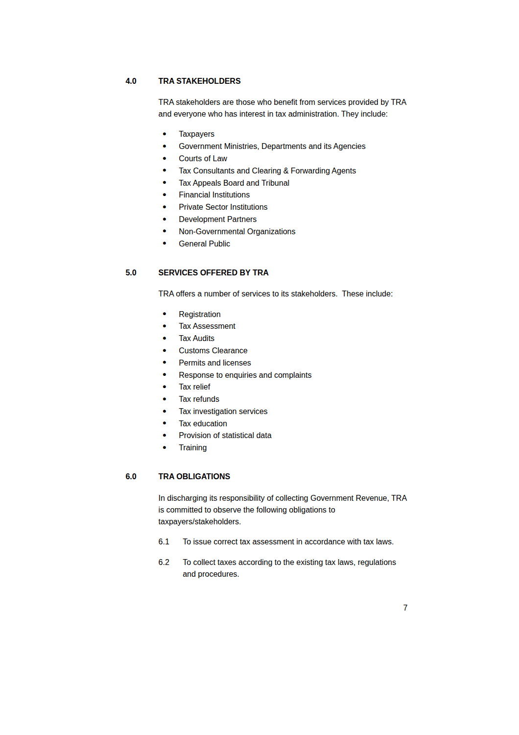4.0 TRA STAKEHOLDERS
TRA stakeholders are those who benefit from services provided by TRA and everyone who has interest in tax administration. They include:
Taxpayers
Government Ministries, Departments and its Agencies
Courts of Law
Tax Consultants and Clearing & Forwarding Agents
Tax Appeals Board and Tribunal
Financial Institutions
Private Sector Institutions
Development Partners
Non-Governmental Organizations
General Public
5.0 SERVICES OFFERED BY TRA
TRA offers a number of services to its stakeholders. These include:
Registration
Tax Assessment
Tax Audits
Customs Clearance
Permits and licenses
Response to enquiries and complaints
Tax relief
Tax refunds
Tax investigation services
Tax education
Provision of statistical data
Training
6.0 TRA OBLIGATIONS
In discharging its responsibility of collecting Government Revenue, TRA is committed to observe the following obligations to taxpayers/stakeholders.
6.1 To issue correct tax assessment in accordance with tax laws.
6.2 To collect taxes according to the existing tax laws, regulations and procedures.
7